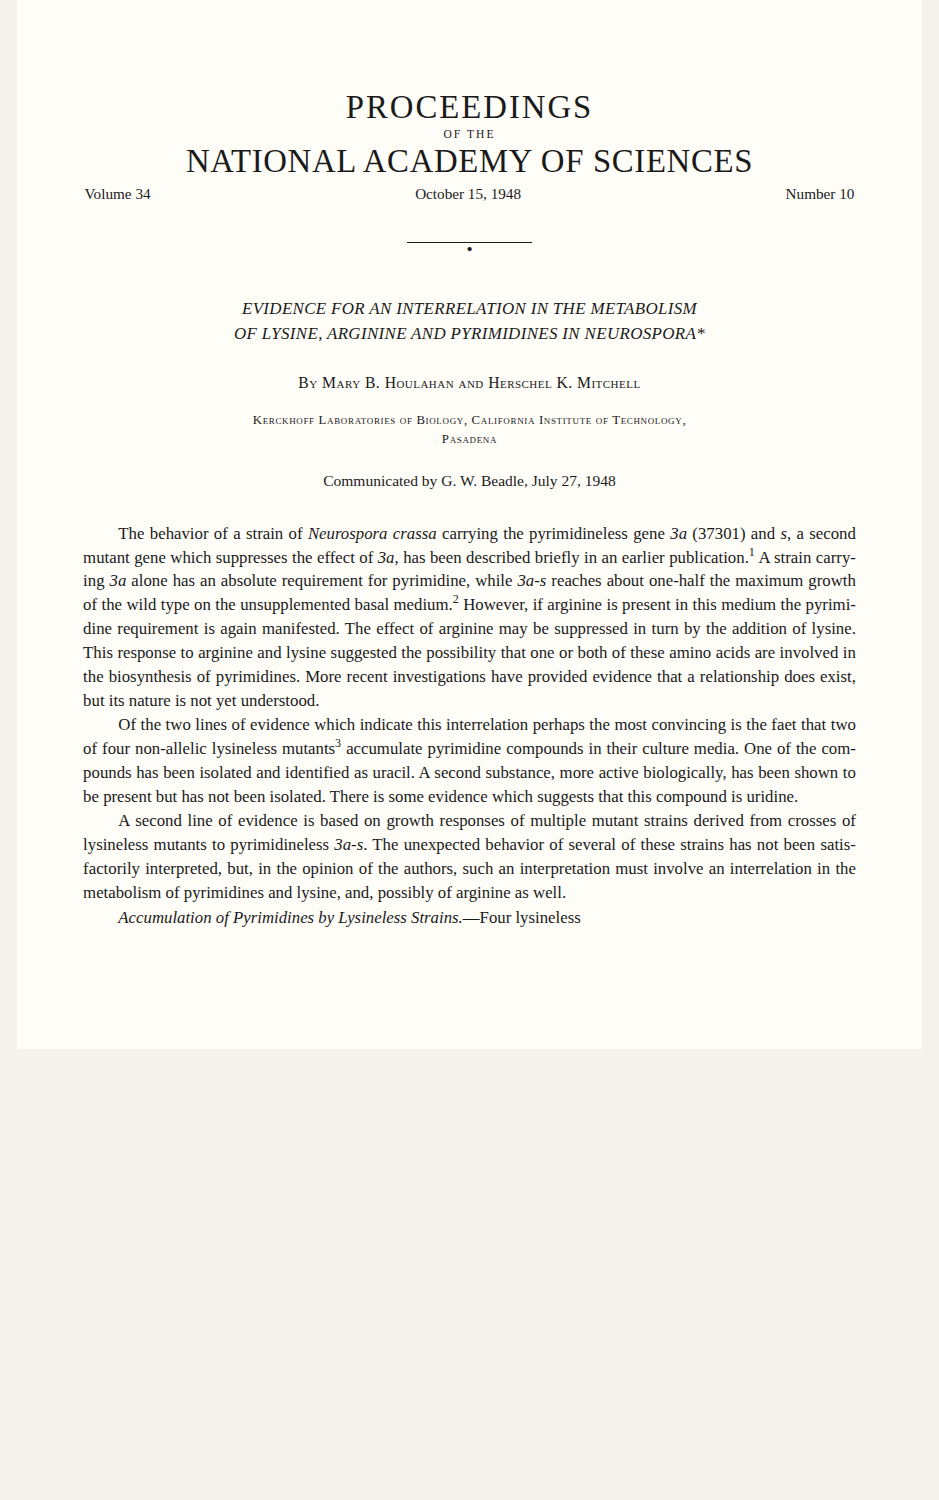PROCEEDINGS
OF THE
NATIONAL ACADEMY OF SCIENCES
Volume 34 October 15, 1948 Number 10
•
Evidence for an Interrelation in the Metabolism
of Lysine, Arginine and Pyrimidines in Neurospora*
By Mary B. Houlahan and Herschel K. Mitchell
Kerckhoff Laboratories of Biology, California Institute of Technology, Pasadena
Communicated by G. W. Beadle, July 27, 1948
The behavior of a strain of Neurospora crassa carrying the pyrimidineless gene 3a (37301) and s, a second mutant gene which suppresses the effect of 3a, has been described briefly in an earlier publication.1 A strain carrying 3a alone has an absolute requirement for pyrimidine, while 3a-s reaches about one-half the maximum growth of the wild type on the unsupplemented basal medium.2 However, if arginine is present in this medium the pyrimidine requirement is again manifested. The effect of arginine may be suppressed in turn by the addition of lysine. This response to arginine and lysine suggested the possibility that one or both of these amino acids are involved in the biosynthesis of pyrimidines. More recent investigations have provided evidence that a relationship does exist, but its nature is not yet understood.
Of the two lines of evidence which indicate this interrelation perhaps the most convincing is the faet that two of four non-allelic lysineless mutants3 accumulate pyrimidine compounds in their culture media. One of the compounds has been isolated and identified as uracil. A second substance, more active biologically, has been shown to be present but has not been isolated. There is some evidence which suggests that this compound is uridine.
A second line of evidence is based on growth responses of multiple mutant strains derived from crosses of lysineless mutants to pyrimidineless 3a-s. The unexpected behavior of several of these strains has not been satisfactorily interpreted, but, in the opinion of the authors, such an interpretation must involve an interrelation in the metabolism of pyrimidines and lysine, and, possibly of arginine as well.
Accumulation of Pyrimidines by Lysineless Strains.—Four lysineless